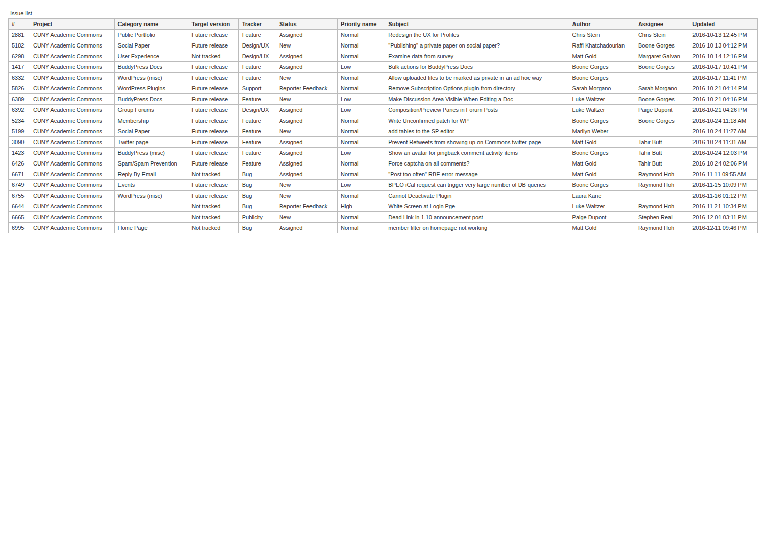Issue list
| # | Project | Category name | Target version | Tracker | Status | Priority name | Subject | Author | Assignee | Updated |
| --- | --- | --- | --- | --- | --- | --- | --- | --- | --- | --- |
| 2881 | CUNY Academic Commons | Public Portfolio | Future release | Feature | Assigned | Normal | Redesign the UX for Profiles | Chris Stein | Chris Stein | 2016-10-13 12:45 PM |
| 5182 | CUNY Academic Commons | Social Paper | Future release | Design/UX | New | Normal | "Publishing" a private paper on social paper? | Raffi Khatchadourian | Boone Gorges | 2016-10-13 04:12 PM |
| 6298 | CUNY Academic Commons | User Experience | Not tracked | Design/UX | Assigned | Normal | Examine data from survey | Matt Gold | Margaret Galvan | 2016-10-14 12:16 PM |
| 1417 | CUNY Academic Commons | BuddyPress Docs | Future release | Feature | Assigned | Low | Bulk actions for BuddyPress Docs | Boone Gorges | Boone Gorges | 2016-10-17 10:41 PM |
| 6332 | CUNY Academic Commons | WordPress (misc) | Future release | Feature | New | Normal | Allow uploaded files to be marked as private in an ad hoc way | Boone Gorges | | 2016-10-17 11:41 PM |
| 5826 | CUNY Academic Commons | WordPress Plugins | Future release | Support | Reporter Feedback | Normal | Remove Subscription Options plugin from directory | Sarah Morgano | Sarah Morgano | 2016-10-21 04:14 PM |
| 6389 | CUNY Academic Commons | BuddyPress Docs | Future release | Feature | New | Low | Make Discussion Area Visible When Editing a Doc | Luke Waltzer | Boone Gorges | 2016-10-21 04:16 PM |
| 6392 | CUNY Academic Commons | Group Forums | Future release | Design/UX | Assigned | Low | Composition/Preview Panes in Forum Posts | Luke Waltzer | Paige Dupont | 2016-10-21 04:26 PM |
| 5234 | CUNY Academic Commons | Membership | Future release | Feature | Assigned | Normal | Write Unconfirmed patch for WP | Boone Gorges | Boone Gorges | 2016-10-24 11:18 AM |
| 5199 | CUNY Academic Commons | Social Paper | Future release | Feature | New | Normal | add tables to the SP editor | Marilyn Weber | | 2016-10-24 11:27 AM |
| 3090 | CUNY Academic Commons | Twitter page | Future release | Feature | Assigned | Normal | Prevent Retweets from showing up on Commons twitter page | Matt Gold | Tahir Butt | 2016-10-24 11:31 AM |
| 1423 | CUNY Academic Commons | BuddyPress (misc) | Future release | Feature | Assigned | Low | Show an avatar for pingback comment activity items | Boone Gorges | Tahir Butt | 2016-10-24 12:03 PM |
| 6426 | CUNY Academic Commons | Spam/Spam Prevention | Future release | Feature | Assigned | Normal | Force captcha on all comments? | Matt Gold | Tahir Butt | 2016-10-24 02:06 PM |
| 6671 | CUNY Academic Commons | Reply By Email | Not tracked | Bug | Assigned | Normal | "Post too often" RBE error message | Matt Gold | Raymond Hoh | 2016-11-11 09:55 AM |
| 6749 | CUNY Academic Commons | Events | Future release | Bug | New | Low | BPEO iCal request can trigger very large number of DB queries | Boone Gorges | Raymond Hoh | 2016-11-15 10:09 PM |
| 6755 | CUNY Academic Commons | WordPress (misc) | Future release | Bug | New | Normal | Cannot Deactivate Plugin | Laura Kane | | 2016-11-16 01:12 PM |
| 6644 | CUNY Academic Commons | | Not tracked | Bug | Reporter Feedback | High | White Screen at Login Pge | Luke Waltzer | Raymond Hoh | 2016-11-21 10:34 PM |
| 6665 | CUNY Academic Commons | | Not tracked | Publicity | New | Normal | Dead Link in 1.10 announcement post | Paige Dupont | Stephen Real | 2016-12-01 03:11 PM |
| 6995 | CUNY Academic Commons | Home Page | Not tracked | Bug | Assigned | Normal | member filter on homepage not working | Matt Gold | Raymond Hoh | 2016-12-11 09:46 PM |